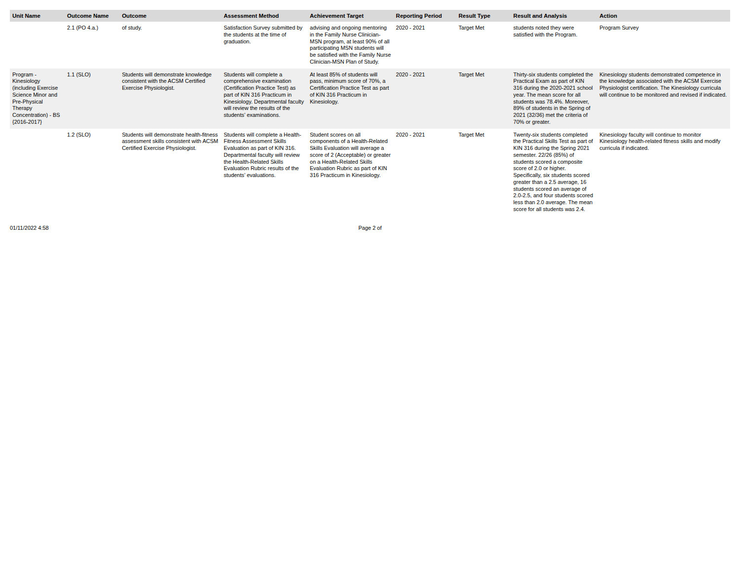| Unit Name | Outcome Name | Outcome | Assessment Method | Achievement Target | Reporting Period | Result Type | Result and Analysis | Action |
| --- | --- | --- | --- | --- | --- | --- | --- | --- |
| | 2.1 (PO 4.a.) | of study. | Satisfaction Survey submitted by the students at the time of graduation. | advising and ongoing mentoring in the Family Nurse Clinician-MSN program, at least 90% of all participating MSN students will be satisfied with the Family Nurse Clinician-MSN Plan of Study. | 2020 - 2021 | Target Met | students noted they were satisfied with the Program. | Program Survey |
| Program - Kinesiology (including Exercise Science Minor and Pre-Physical Therapy Concentration) - BS {2016-2017} | 1.1 (SLO) | Students will demonstrate knowledge consistent with the ACSM Certified Exercise Physiologist. | Students will complete a comprehensive examination (Certification Practice Test) as part of KIN 316 Practicum in Kinesiology. Departmental faculty will review the results of the students’ examinations. | At least 85% of students will pass, minimum score of 70%, a Certification Practice Test as part of KIN 316 Practicum in Kinesiology. | 2020 - 2021 | Target Met | Thirty-six students completed the Practical Exam as part of KIN 316 during the 2020-2021 school year. The mean score for all students was 78.4%. Moreover, 89% of students in the Spring of 2021 (32/36) met the criteria of 70% or greater. | Kinesiology students demonstrated competence in the knowledge associated with the ACSM Exercise Physiologist certification. The Kinesiology curricula will continue to be monitored and revised if indicated. |
| | 1.2 (SLO) | Students will demonstrate health-fitness assessment skills consistent with ACSM Certified Exercise Physiologist. | Students will complete a Health-Fitness Assessment Skills Evaluation as part of KIN 316. Departmental faculty will review the Health-Related Skills Evaluation Rubric results of the students’ evaluations. | Student scores on all components of a Health-Related Skills Evaluation will average a score of 2 (Acceptable) or greater on a Health-Related Skills Evaluation Rubric as part of KIN 316 Practicum in Kinesiology. | 2020 - 2021 | Target Met | Twenty-six students completed the Practical Skills Test as part of KIN 316 during the Spring 2021 semester. 22/26 (85%) of students scored a composite score of 2.0 or higher. Specifically, six students scored greater than a 2.5 average, 16 students scored an average of 2.0-2.5, and four students scored less than 2.0 average. The mean score for all students was 2.4. | Kinesiology faculty will continue to monitor Kinesiology health-related fitness skills and modify curricula if indicated. |
01/11/2022 4:58
Page 2 of